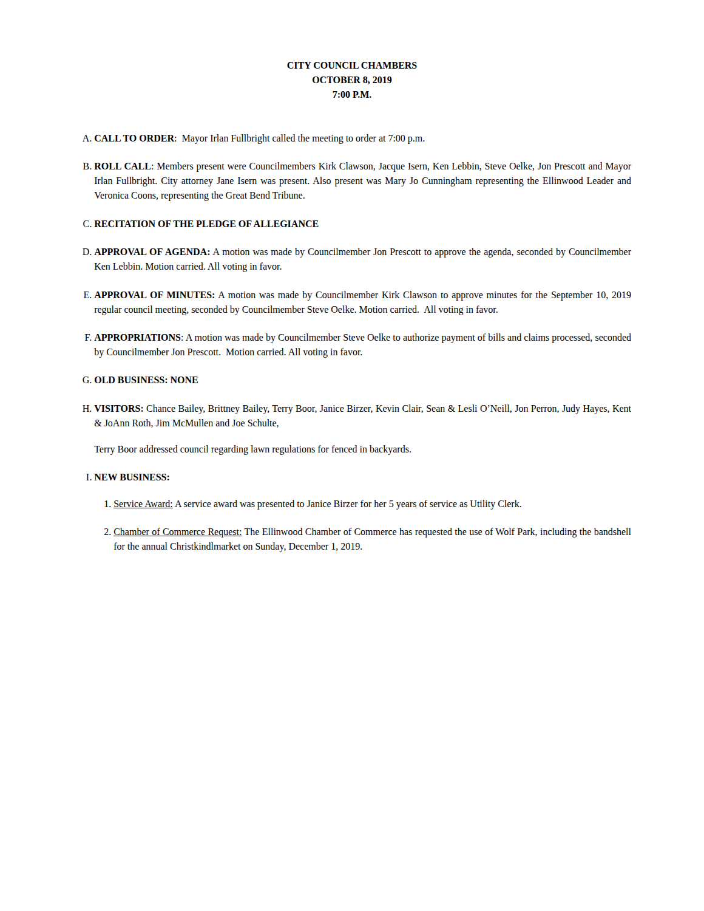CITY COUNCIL CHAMBERS
OCTOBER 8, 2019
7:00 P.M.
CALL TO ORDER: Mayor Irlan Fullbright called the meeting to order at 7:00 p.m.
ROLL CALL: Members present were Councilmembers Kirk Clawson, Jacque Isern, Ken Lebbin, Steve Oelke, Jon Prescott and Mayor Irlan Fullbright. City attorney Jane Isern was present. Also present was Mary Jo Cunningham representing the Ellinwood Leader and Veronica Coons, representing the Great Bend Tribune.
RECITATION OF THE PLEDGE OF ALLEGIANCE
APPROVAL OF AGENDA: A motion was made by Councilmember Jon Prescott to approve the agenda, seconded by Councilmember Ken Lebbin. Motion carried. All voting in favor.
APPROVAL OF MINUTES: A motion was made by Councilmember Kirk Clawson to approve minutes for the September 10, 2019 regular council meeting, seconded by Councilmember Steve Oelke. Motion carried. All voting in favor.
APPROPRIATIONS: A motion was made by Councilmember Steve Oelke to authorize payment of bills and claims processed, seconded by Councilmember Jon Prescott. Motion carried. All voting in favor.
OLD BUSINESS: NONE
VISITORS: Chance Bailey, Brittney Bailey, Terry Boor, Janice Birzer, Kevin Clair, Sean & Lesli O’Neill, Jon Perron, Judy Hayes, Kent & JoAnn Roth, Jim McMullen and Joe Schulte,
Terry Boor addressed council regarding lawn regulations for fenced in backyards.
NEW BUSINESS:
Service Award: A service award was presented to Janice Birzer for her 5 years of service as Utility Clerk.
Chamber of Commerce Request: The Ellinwood Chamber of Commerce has requested the use of Wolf Park, including the bandshell for the annual Christkindlmarket on Sunday, December 1, 2019.